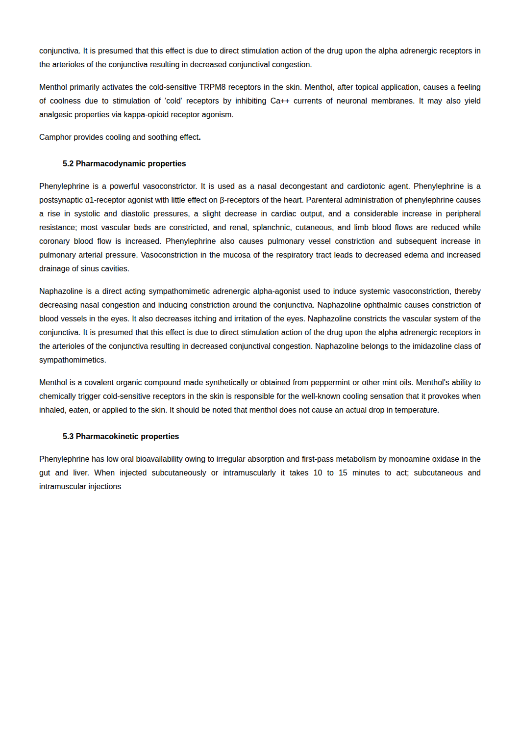conjunctiva. It is presumed that this effect is due to direct stimulation action of the drug upon the alpha adrenergic receptors in the arterioles of the conjunctiva resulting in decreased conjunctival congestion.
Menthol primarily activates the cold-sensitive TRPM8 receptors in the skin. Menthol, after topical application, causes a feeling of coolness due to stimulation of 'cold' receptors by inhibiting Ca++ currents of neuronal membranes. It may also yield analgesic properties via kappa-opioid receptor agonism.
Camphor provides cooling and soothing effect.
5.2 Pharmacodynamic properties
Phenylephrine is a powerful vasoconstrictor. It is used as a nasal decongestant and cardiotonic agent. Phenylephrine is a postsynaptic α1-receptor agonist with little effect on β-receptors of the heart. Parenteral administration of phenylephrine causes a rise in systolic and diastolic pressures, a slight decrease in cardiac output, and a considerable increase in peripheral resistance; most vascular beds are constricted, and renal, splanchnic, cutaneous, and limb blood flows are reduced while coronary blood flow is increased. Phenylephrine also causes pulmonary vessel constriction and subsequent increase in pulmonary arterial pressure. Vasoconstriction in the mucosa of the respiratory tract leads to decreased edema and increased drainage of sinus cavities.
Naphazoline is a direct acting sympathomimetic adrenergic alpha-agonist used to induce systemic vasoconstriction, thereby decreasing nasal congestion and inducing constriction around the conjunctiva. Naphazoline ophthalmic causes constriction of blood vessels in the eyes. It also decreases itching and irritation of the eyes. Naphazoline constricts the vascular system of the conjunctiva. It is presumed that this effect is due to direct stimulation action of the drug upon the alpha adrenergic receptors in the arterioles of the conjunctiva resulting in decreased conjunctival congestion. Naphazoline belongs to the imidazoline class of sympathomimetics.
Menthol is a covalent organic compound made synthetically or obtained from peppermint or other mint oils. Menthol's ability to chemically trigger cold-sensitive receptors in the skin is responsible for the well-known cooling sensation that it provokes when inhaled, eaten, or applied to the skin. It should be noted that menthol does not cause an actual drop in temperature.
5.3 Pharmacokinetic properties
Phenylephrine has low oral bioavailability owing to irregular absorption and first-pass metabolism by monoamine oxidase in the gut and liver. When injected subcutaneously or intramuscularly it takes 10 to 15 minutes to act; subcutaneous and intramuscular injections